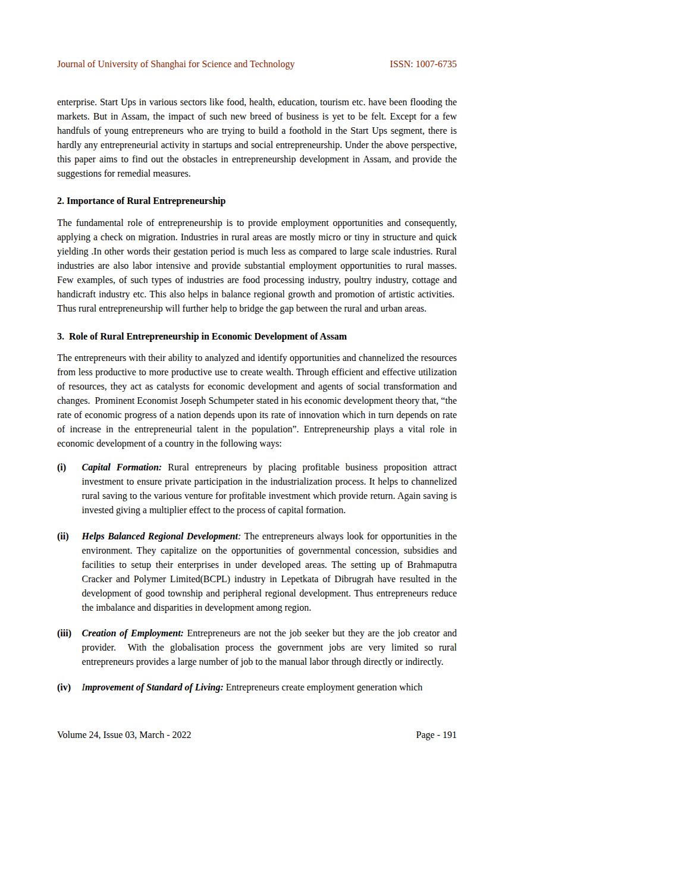Journal of University of Shanghai for Science and Technology ISSN: 1007-6735
enterprise. Start Ups in various sectors like food, health, education, tourism etc. have been flooding the markets. But in Assam, the impact of such new breed of business is yet to be felt. Except for a few handfuls of young entrepreneurs who are trying to build a foothold in the Start Ups segment, there is hardly any entrepreneurial activity in startups and social entrepreneurship. Under the above perspective, this paper aims to find out the obstacles in entrepreneurship development in Assam, and provide the suggestions for remedial measures.
2. Importance of Rural Entrepreneurship
The fundamental role of entrepreneurship is to provide employment opportunities and consequently, applying a check on migration. Industries in rural areas are mostly micro or tiny in structure and quick yielding .In other words their gestation period is much less as compared to large scale industries. Rural industries are also labor intensive and provide substantial employment opportunities to rural masses. Few examples, of such types of industries are food processing industry, poultry industry, cottage and handicraft industry etc. This also helps in balance regional growth and promotion of artistic activities. Thus rural entrepreneurship will further help to bridge the gap between the rural and urban areas.
3. Role of Rural Entrepreneurship in Economic Development of Assam
The entrepreneurs with their ability to analyzed and identify opportunities and channelized the resources from less productive to more productive use to create wealth. Through efficient and effective utilization of resources, they act as catalysts for economic development and agents of social transformation and changes. Prominent Economist Joseph Schumpeter stated in his economic development theory that, “the rate of economic progress of a nation depends upon its rate of innovation which in turn depends on rate of increase in the entrepreneurial talent in the population”. Entrepreneurship plays a vital role in economic development of a country in the following ways:
(i) Capital Formation: Rural entrepreneurs by placing profitable business proposition attract investment to ensure private participation in the industrialization process. It helps to channelized rural saving to the various venture for profitable investment which provide return. Again saving is invested giving a multiplier effect to the process of capital formation.
(ii) Helps Balanced Regional Development: The entrepreneurs always look for opportunities in the environment. They capitalize on the opportunities of governmental concession, subsidies and facilities to setup their enterprises in under developed areas. The setting up of Brahmaputra Cracker and Polymer Limited(BCPL) industry in Lepetkata of Dibrugrah have resulted in the development of good township and peripheral regional development. Thus entrepreneurs reduce the imbalance and disparities in development among region.
(iii) Creation of Employment: Entrepreneurs are not the job seeker but they are the job creator and provider. With the globalisation process the government jobs are very limited so rural entrepreneurs provides a large number of job to the manual labor through directly or indirectly.
(iv) Improvement of Standard of Living: Entrepreneurs create employment generation which
Volume 24, Issue 03, March - 2022 Page - 191